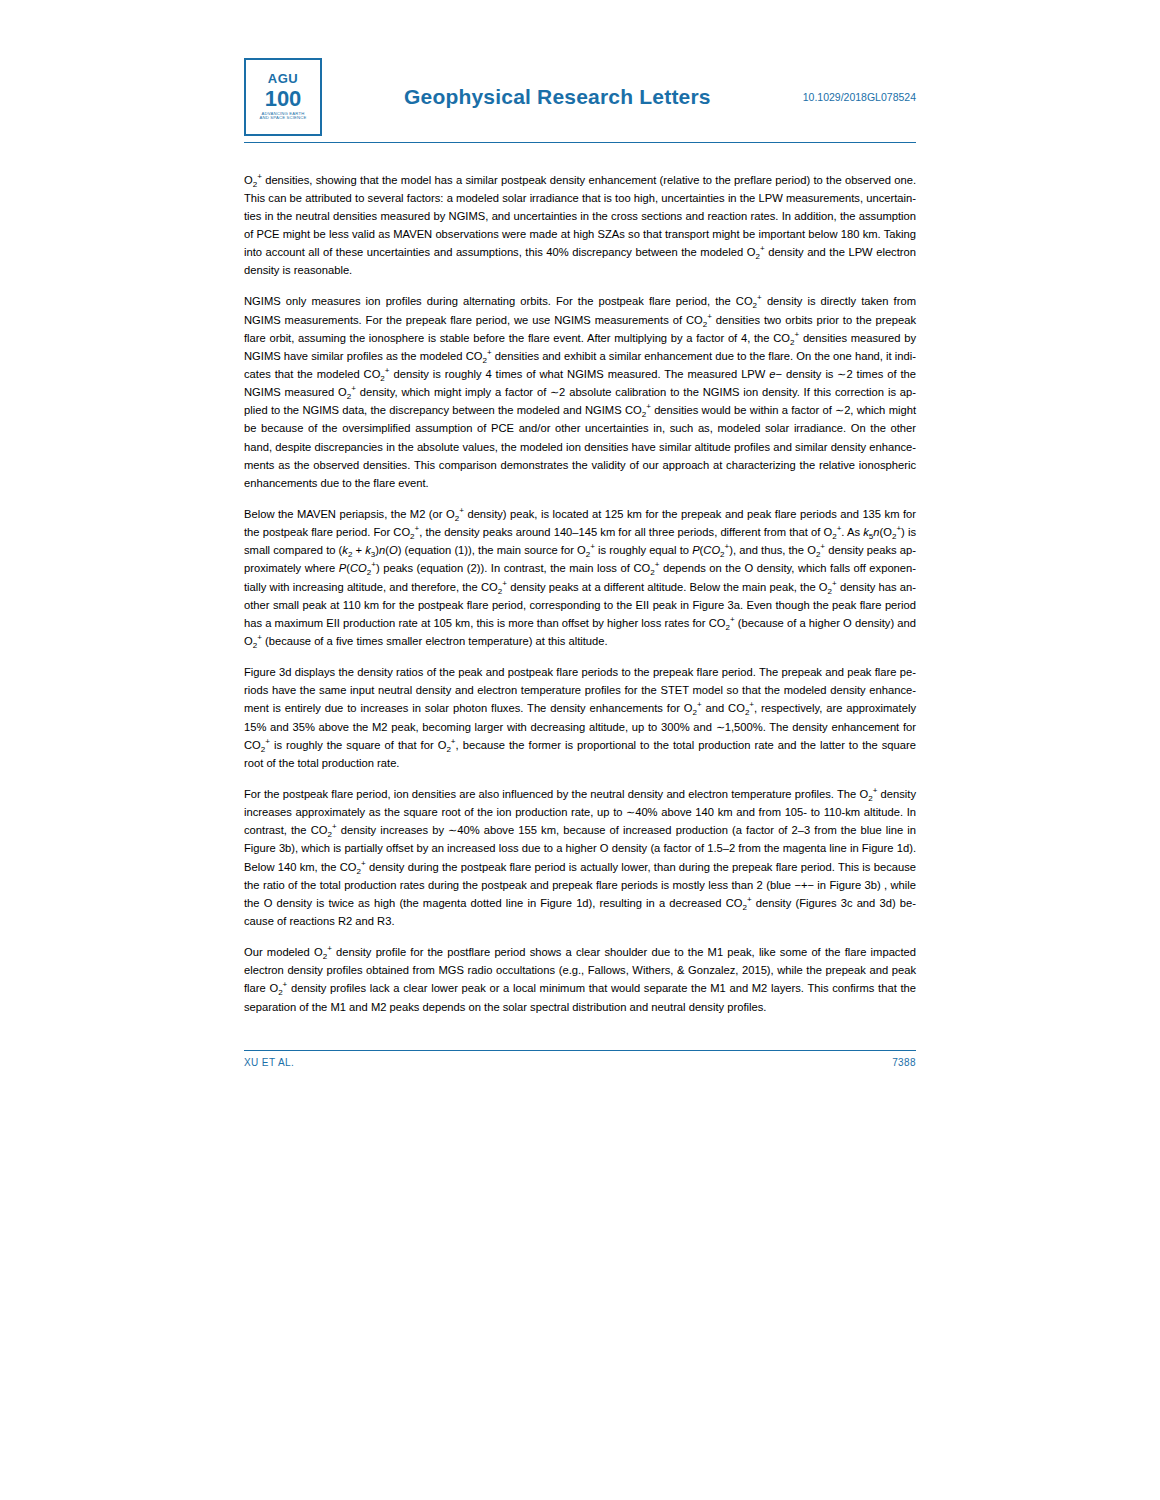AGU
100
Advancing Earth
and Space Science
Geophysical Research Letters
10.1029/2018GL078524
O2+ densities, showing that the model has a similar postpeak density enhancement (relative to the preflare period) to the observed one. This can be attributed to several factors: a modeled solar irradiance that is too high, uncertainties in the LPW measurements, uncertainties in the neutral densities measured by NGIMS, and uncertainties in the cross sections and reaction rates. In addition, the assumption of PCE might be less valid as MAVEN observations were made at high SZAs so that transport might be important below 180 km. Taking into account all of these uncertainties and assumptions, this 40% discrepancy between the modeled O2+ density and the LPW electron density is reasonable.
NGIMS only measures ion profiles during alternating orbits. For the postpeak flare period, the CO2+ density is directly taken from NGIMS measurements. For the prepeak flare period, we use NGIMS measurements of CO2+ densities two orbits prior to the prepeak flare orbit, assuming the ionosphere is stable before the flare event. After multiplying by a factor of 4, the CO2+ densities measured by NGIMS have similar profiles as the modeled CO2+ densities and exhibit a similar enhancement due to the flare. On the one hand, it indicates that the modeled CO2+ density is roughly 4 times of what NGIMS measured. The measured LPW e− density is ∼2 times of the NGIMS measured O2+ density, which might imply a factor of ∼2 absolute calibration to the NGIMS ion density. If this correction is applied to the NGIMS data, the discrepancy between the modeled and NGIMS CO2+ densities would be within a factor of ∼2, which might be because of the oversimplified assumption of PCE and/or other uncertainties in, such as, modeled solar irradiance. On the other hand, despite discrepancies in the absolute values, the modeled ion densities have similar altitude profiles and similar density enhancements as the observed densities. This comparison demonstrates the validity of our approach at characterizing the relative ionospheric enhancements due to the flare event.
Below the MAVEN periapsis, the M2 (or O2+ density) peak, is located at 125 km for the prepeak and peak flare periods and 135 km for the postpeak flare period. For CO2+, the density peaks around 140–145 km for all three periods, different from that of O2+. As k5n(O2+) is small compared to (k2 + k3)n(O) (equation (1)), the main source for O2+ is roughly equal to P(CO2+), and thus, the O2+ density peaks approximately where P(CO2+) peaks (equation (2)). In contrast, the main loss of CO2+ depends on the O density, which falls off exponentially with increasing altitude, and therefore, the CO2+ density peaks at a different altitude. Below the main peak, the O2+ density has another small peak at 110 km for the postpeak flare period, corresponding to the EII peak in Figure 3a. Even though the peak flare period has a maximum EII production rate at 105 km, this is more than offset by higher loss rates for CO2+ (because of a higher O density) and O2+ (because of a five times smaller electron temperature) at this altitude.
Figure 3d displays the density ratios of the peak and postpeak flare periods to the prepeak flare period. The prepeak and peak flare periods have the same input neutral density and electron temperature profiles for the STET model so that the modeled density enhancement is entirely due to increases in solar photon fluxes. The density enhancements for O2+ and CO2+, respectively, are approximately 15% and 35% above the M2 peak, becoming larger with decreasing altitude, up to 300% and ∼1,500%. The density enhancement for CO2+ is roughly the square of that for O2+, because the former is proportional to the total production rate and the latter to the square root of the total production rate.
For the postpeak flare period, ion densities are also influenced by the neutral density and electron temperature profiles. The O2+ density increases approximately as the square root of the ion production rate, up to ∼40% above 140 km and from 105- to 110-km altitude. In contrast, the CO2+ density increases by ∼40% above 155 km, because of increased production (a factor of 2–3 from the blue line in Figure 3b), which is partially offset by an increased loss due to a higher O density (a factor of 1.5–2 from the magenta line in Figure 1d). Below 140 km, the CO2+ density during the postpeak flare period is actually lower, than during the prepeak flare period. This is because the ratio of the total production rates during the postpeak and prepeak flare periods is mostly less than 2 (blue −+− in Figure 3b) , while the O density is twice as high (the magenta dotted line in Figure 1d), resulting in a decreased CO2+ density (Figures 3c and 3d) because of reactions R2 and R3.
Our modeled O2+ density profile for the postflare period shows a clear shoulder due to the M1 peak, like some of the flare impacted electron density profiles obtained from MGS radio occultations (e.g., Fallows, Withers, & Gonzalez, 2015), while the prepeak and peak flare O2+ density profiles lack a clear lower peak or a local minimum that would separate the M1 and M2 layers. This confirms that the separation of the M1 and M2 peaks depends on the solar spectral distribution and neutral density profiles.
XU ET AL.
7388